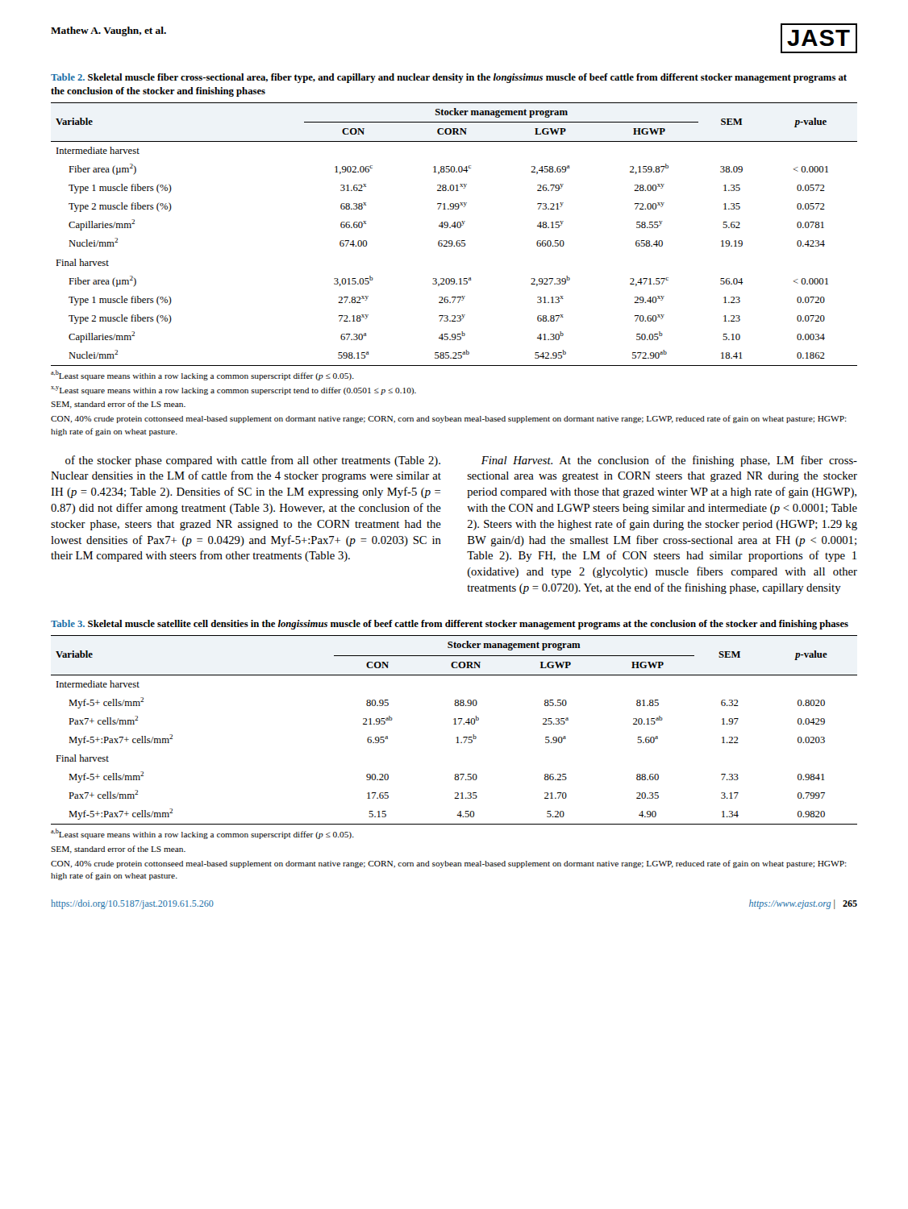Mathew A. Vaughn, et al.
JAST
Table 2. Skeletal muscle fiber cross-sectional area, fiber type, and capillary and nuclear density in the longissimus muscle of beef cattle from different stocker management programs at the conclusion of the stocker and finishing phases
| Variable | Stocker management program | SEM | p -value |
| --- | --- | --- | --- |
| CON | CORN | LGWP | HGWP |
| Intermediate harvest | | | | | | |
| Fiber area (µm 2 ) | 1,902.06 c | 1,850.04 c | 2,458.69 a | 2,159.87 b | 38.09 | < 0.0001 |
| Type 1 muscle fibers (%) | 31.62 x | 28.01 xy | 26.79 y | 28.00 xy | 1.35 | 0.0572 |
| Type 2 muscle fibers (%) | 68.38 x | 71.99 xy | 73.21 y | 72.00 xy | 1.35 | 0.0572 |
| Capillaries/mm 2 | 66.60 x | 49.40 y | 48.15 y | 58.55 y | 5.62 | 0.0781 |
| Nuclei/mm 2 | 674.00 | 629.65 | 660.50 | 658.40 | 19.19 | 0.4234 |
| Final harvest | | | | | | |
| Fiber area (µm 2 ) | 3,015.05 b | 3,209.15 a | 2,927.39 b | 2,471.57 c | 56.04 | < 0.0001 |
| Type 1 muscle fibers (%) | 27.82 xy | 26.77 y | 31.13 x | 29.40 xy | 1.23 | 0.0720 |
| Type 2 muscle fibers (%) | 72.18 xy | 73.23 y | 68.87 x | 70.60 xy | 1.23 | 0.0720 |
| Capillaries/mm 2 | 67.30 a | 45.95 b | 41.30 b | 50.05 b | 5.10 | 0.0034 |
| Nuclei/mm 2 | 598.15 a | 585.25 ab | 542.95 b | 572.90 ab | 18.41 | 0.1862 |
a,bLeast square means within a row lacking a common superscript differ (p ≤ 0.05).
x,yLeast square means within a row lacking a common superscript tend to differ (0.0501 ≤ p ≤ 0.10).
SEM, standard error of the LS mean.
CON, 40% crude protein cottonseed meal-based supplement on dormant native range; CORN, corn and soybean meal-based supplement on dormant native range; LGWP, reduced rate of gain on wheat pasture; HGWP: high rate of gain on wheat pasture.
of the stocker phase compared with cattle from all other treatments (Table 2). Nuclear densities in the LM of cattle from the 4 stocker programs were similar at IH (p = 0.4234; Table 2). Densities of SC in the LM expressing only Myf-5 (p = 0.87) did not differ among treatment (Table 3). However, at the conclusion of the stocker phase, steers that grazed NR assigned to the CORN treatment had the lowest densities of Pax7+ (p = 0.0429) and Myf-5+:Pax7+ (p = 0.0203) SC in their LM compared with steers from other treatments (Table 3).
Final Harvest. At the conclusion of the finishing phase, LM fiber cross-sectional area was greatest in CORN steers that grazed NR during the stocker period compared with those that grazed winter WP at a high rate of gain (HGWP), with the CON and LGWP steers being similar and intermediate (p < 0.0001; Table 2). Steers with the highest rate of gain during the stocker period (HGWP; 1.29 kg BW gain/d) had the smallest LM fiber cross-sectional area at FH (p < 0.0001; Table 2). By FH, the LM of CON steers had similar proportions of type 1 (oxidative) and type 2 (glycolytic) muscle fibers compared with all other treatments (p = 0.0720). Yet, at the end of the finishing phase, capillary density
Table 3. Skeletal muscle satellite cell densities in the longissimus muscle of beef cattle from different stocker management programs at the conclusion of the stocker and finishing phases
| Variable | Stocker management program | SEM | p -value |
| --- | --- | --- | --- |
| CON | CORN | LGWP | HGWP |
| Intermediate harvest | | | | | | |
| Myf-5+ cells/mm 2 | 80.95 | 88.90 | 85.50 | 81.85 | 6.32 | 0.8020 |
| Pax7+ cells/mm 2 | 21.95 ab | 17.40 b | 25.35 a | 20.15 ab | 1.97 | 0.0429 |
| Myf-5+:Pax7+ cells/mm 2 | 6.95 a | 1.75 b | 5.90 a | 5.60 a | 1.22 | 0.0203 |
| Final harvest | | | | | | |
| Myf-5+ cells/mm 2 | 90.20 | 87.50 | 86.25 | 88.60 | 7.33 | 0.9841 |
| Pax7+ cells/mm 2 | 17.65 | 21.35 | 21.70 | 20.35 | 3.17 | 0.7997 |
| Myf-5+:Pax7+ cells/mm 2 | 5.15 | 4.50 | 5.20 | 4.90 | 1.34 | 0.9820 |
a,bLeast square means within a row lacking a common superscript differ (p ≤ 0.05).
SEM, standard error of the LS mean.
CON, 40% crude protein cottonseed meal-based supplement on dormant native range; CORN, corn and soybean meal-based supplement on dormant native range; LGWP, reduced rate of gain on wheat pasture; HGWP: high rate of gain on wheat pasture.
https://doi.org/10.5187/jast.2019.61.5.260
https://www.ejast.org | 265